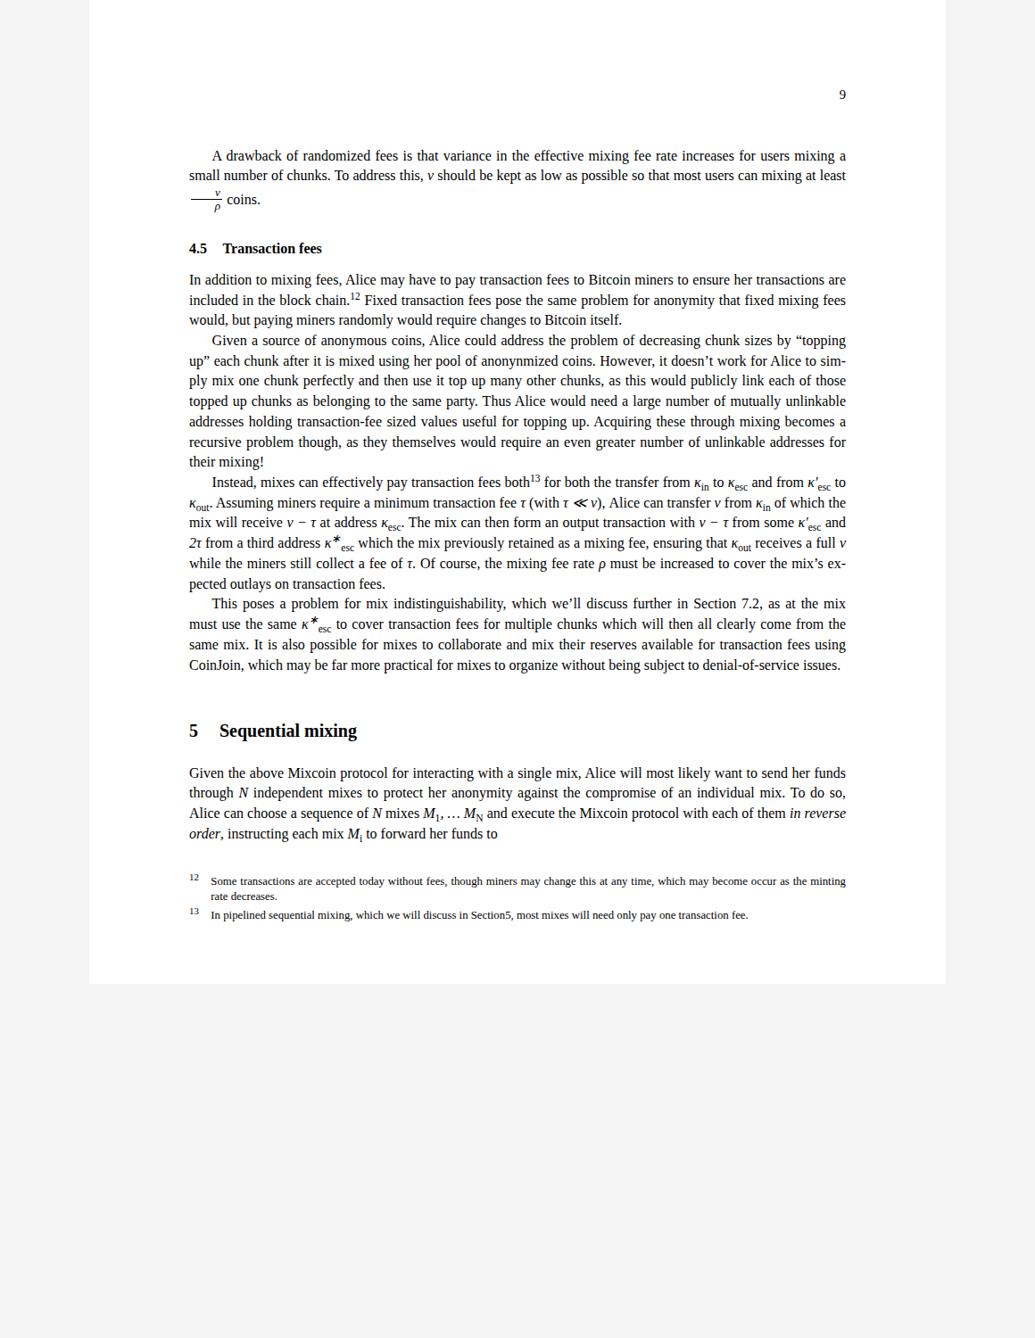9
A drawback of randomized fees is that variance in the effective mixing fee rate increases for users mixing a small number of chunks. To address this, v should be kept as low as possible so that most users can mixing at least vρ coins.
4.5 Transaction fees
In addition to mixing fees, Alice may have to pay transaction fees to Bitcoin miners to ensure her transactions are included in the block chain.12 Fixed transaction fees pose the same problem for anonymity that fixed mixing fees would, but paying miners randomly would require changes to Bitcoin itself.
Given a source of anonymous coins, Alice could address the problem of decreasing chunk sizes by “topping up” each chunk after it is mixed using her pool of anonynmized coins. However, it doesn’t work for Alice to simply mix one chunk perfectly and then use it top up many other chunks, as this would publicly link each of those topped up chunks as belonging to the same party. Thus Alice would need a large number of mutually unlinkable addresses holding transaction-fee sized values useful for topping up. Acquiring these through mixing becomes a recursive problem though, as they themselves would require an even greater number of unlinkable addresses for their mixing!
Instead, mixes can effectively pay transaction fees both13 for both the transfer from κin to κesc and from κ′esc to κout. Assuming miners require a minimum transaction fee τ (with τ ≪ v), Alice can transfer v from κin of which the mix will receive v − τ at address κesc. The mix can then form an output transaction with v − τ from some κ′esc and 2τ from a third address κ∗esc which the mix previously retained as a mixing fee, ensuring that κout receives a full v while the miners still collect a fee of τ. Of course, the mixing fee rate ρ must be increased to cover the mix’s expected outlays on transaction fees.
This poses a problem for mix indistinguishability, which we’ll discuss further in Section 7.2, as at the mix must use the same κ∗esc to cover transaction fees for multiple chunks which will then all clearly come from the same mix. It is also possible for mixes to collaborate and mix their reserves available for transaction fees using CoinJoin, which may be far more practical for mixes to organize without being subject to denial-of-service issues.
5 Sequential mixing
Given the above Mixcoin protocol for interacting with a single mix, Alice will most likely want to send her funds through N independent mixes to protect her anonymity against the compromise of an individual mix. To do so, Alice can choose a sequence of N mixes M1, … MN and execute the Mixcoin protocol with each of them in reverse order, instructing each mix Mi to forward her funds to
12
Some transactions are accepted today without fees, though miners may change this at any time, which may become occur as the minting rate decreases.
13
In pipelined sequential mixing, which we will discuss in Section5, most mixes will need only pay one transaction fee.